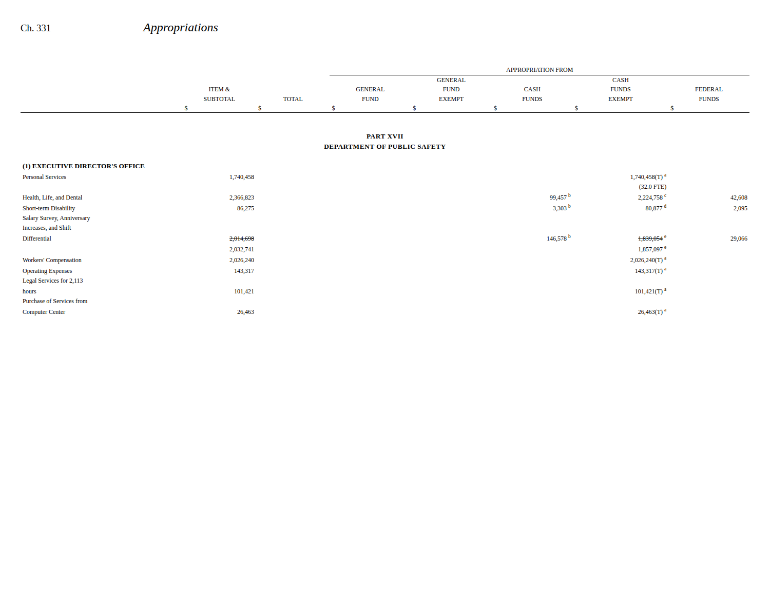Ch. 331 Appropriations
| | | | APPROPRIATION FROM |
| | | | | GENERAL | | CASH | |
| | ITEM & | | GENERAL | FUND | CASH | FUNDS | FEDERAL |
| | SUBTOTAL | TOTAL | FUND | EXEMPT | FUNDS | EXEMPT | FUNDS |
| | $ | $ | $ | $ | $ | $ | $ |
| PART XVII |
| DEPARTMENT OF PUBLIC SAFETY |
| (1) EXECUTIVE DIRECTOR'S OFFICE |
| Personal Services | 1,740,458 | | | | | 1,740,458(T) a | |
| | | | | | | (32.0 FTE) | |
| Health, Life, and Dental | 2,366,823 | | | | 99,457 b | 2,224,758 c | 42,608 |
| Short-term Disability | 86,275 | | | | 3,303 b | 80,877 d | 2,095 |
| Salary Survey, Anniversary | | | | | | | |
| Increases, and Shift | | | | | | | |
| Differential | 2,014,698 | | | | 146,578 b | 1,839,054 e | 29,066 |
| | 2,032,741 | | | | | 1,857,097 e | |
| Workers' Compensation | 2,026,240 | | | | | 2,026,240(T) a | |
| Operating Expenses | 143,317 | | | | | 143,317(T) a | |
| Legal Services for 2,113 | | | | | | | |
| hours | 101,421 | | | | | 101,421(T) a | |
| Purchase of Services from | | | | | | | |
| Computer Center | 26,463 | | | | | 26,463(T) a | |